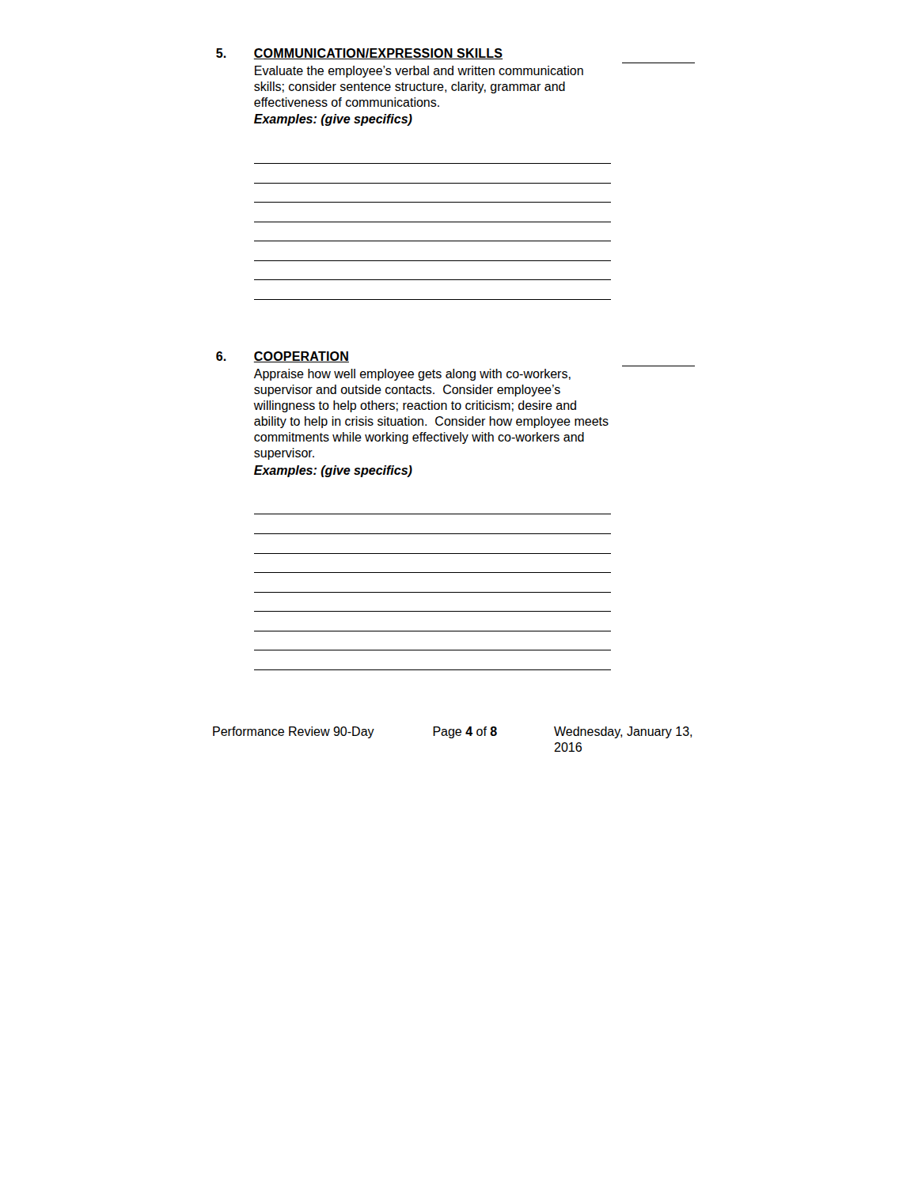5.
COMMUNICATION/EXPRESSION SKILLS
Evaluate the employee’s verbal and written communication skills; consider sentence structure, clarity, grammar and effectiveness of communications.
Examples: (give specifics)
6.
COOPERATION
Appraise how well employee gets along with co-workers, supervisor and outside contacts. Consider employee’s willingness to help others; reaction to criticism; desire and ability to help in crisis situation. Consider how employee meets commitments while working effectively with co-workers and supervisor.
Examples: (give specifics)
Performance Review 90-Day
Page 4 of 8
Wednesday, January 13, 2016